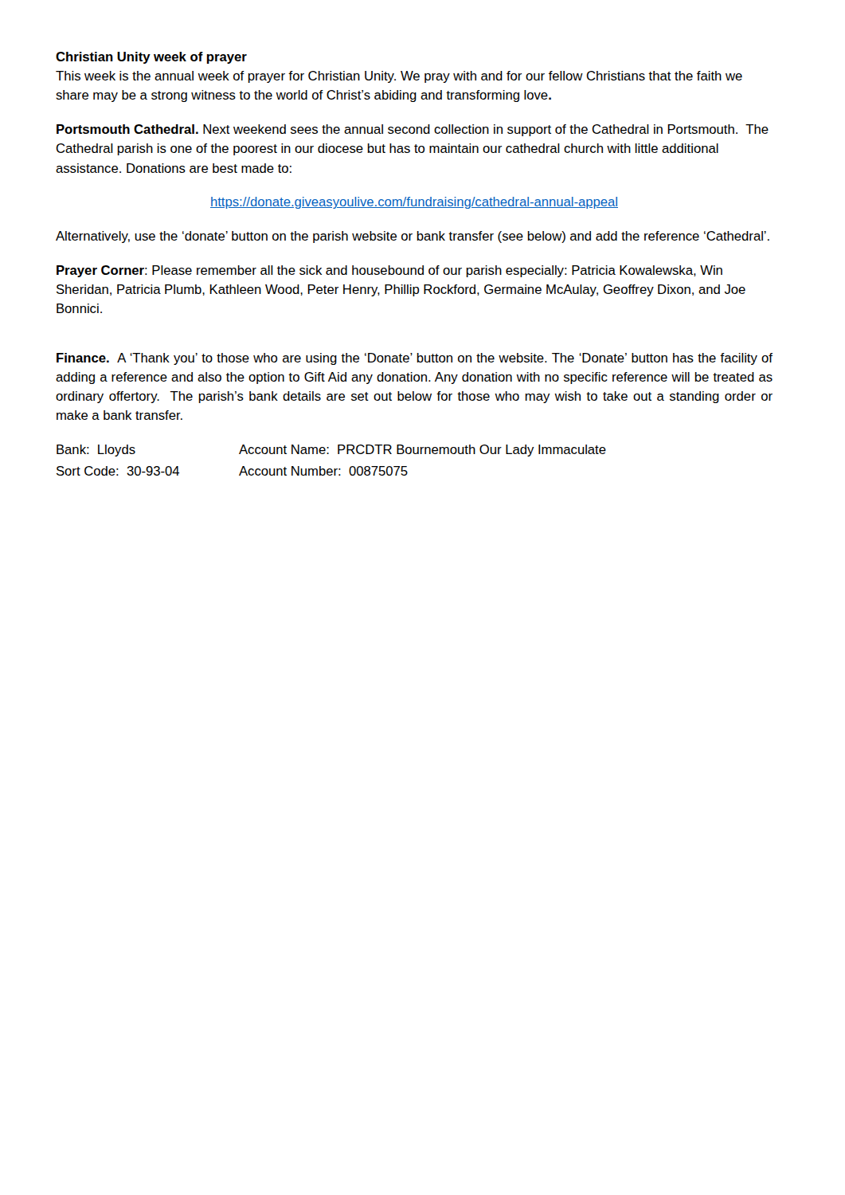Christian Unity week of prayer
This week is the annual week of prayer for Christian Unity. We pray with and for our fellow Christians that the faith we share may be a strong witness to the world of Christ’s abiding and transforming love.
Portsmouth Cathedral. Next weekend sees the annual second collection in support of the Cathedral in Portsmouth. The Cathedral parish is one of the poorest in our diocese but has to maintain our cathedral church with little additional assistance. Donations are best made to:
https://donate.giveasyoulive.com/fundraising/cathedral-annual-appeal
Alternatively, use the ‘donate’ button on the parish website or bank transfer (see below) and add the reference ‘Cathedral’.
Prayer Corner: Please remember all the sick and housebound of our parish especially: Patricia Kowalewska, Win Sheridan, Patricia Plumb, Kathleen Wood, Peter Henry, Phillip Rockford, Germaine McAulay, Geoffrey Dixon, and Joe Bonnici.
Finance. A ‘Thank you’ to those who are using the ‘Donate’ button on the website. The ‘Donate’ button has the facility of adding a reference and also the option to Gift Aid any donation. Any donation with no specific reference will be treated as ordinary offertory. The parish’s bank details are set out below for those who may wish to take out a standing order or make a bank transfer.
| Bank: Lloyds | Account Name: PRCDTR Bournemouth Our Lady Immaculate |
| Sort Code: 30-93-04 | Account Number: 00875075 |